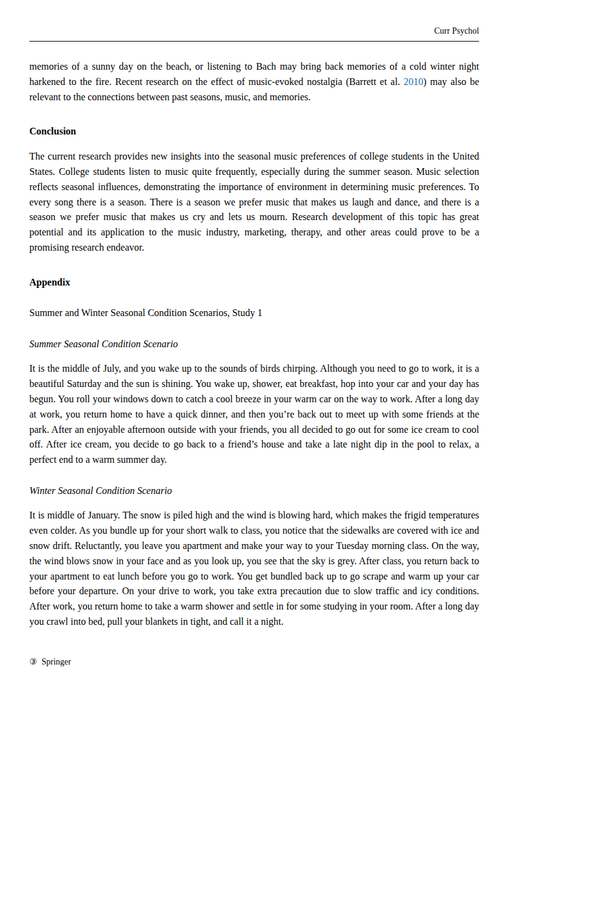Curr Psychol
memories of a sunny day on the beach, or listening to Bach may bring back memories of a cold winter night harkened to the fire. Recent research on the effect of music-evoked nostalgia (Barrett et al. 2010) may also be relevant to the connections between past seasons, music, and memories.
Conclusion
The current research provides new insights into the seasonal music preferences of college students in the United States. College students listen to music quite frequently, especially during the summer season. Music selection reflects seasonal influences, demonstrating the importance of environment in determining music preferences. To every song there is a season. There is a season we prefer music that makes us laugh and dance, and there is a season we prefer music that makes us cry and lets us mourn. Research development of this topic has great potential and its application to the music industry, marketing, therapy, and other areas could prove to be a promising research endeavor.
Appendix
Summer and Winter Seasonal Condition Scenarios, Study 1
Summer Seasonal Condition Scenario
It is the middle of July, and you wake up to the sounds of birds chirping. Although you need to go to work, it is a beautiful Saturday and the sun is shining. You wake up, shower, eat breakfast, hop into your car and your day has begun. You roll your windows down to catch a cool breeze in your warm car on the way to work. After a long day at work, you return home to have a quick dinner, and then you’re back out to meet up with some friends at the park. After an enjoyable afternoon outside with your friends, you all decided to go out for some ice cream to cool off. After ice cream, you decide to go back to a friend’s house and take a late night dip in the pool to relax, a perfect end to a warm summer day.
Winter Seasonal Condition Scenario
It is middle of January. The snow is piled high and the wind is blowing hard, which makes the frigid temperatures even colder. As you bundle up for your short walk to class, you notice that the sidewalks are covered with ice and snow drift. Reluctantly, you leave you apartment and make your way to your Tuesday morning class. On the way, the wind blows snow in your face and as you look up, you see that the sky is grey. After class, you return back to your apartment to eat lunch before you go to work. You get bundled back up to go scrape and warm up your car before your departure. On your drive to work, you take extra precaution due to slow traffic and icy conditions. After work, you return home to take a warm shower and settle in for some studying in your room. After a long day you crawl into bed, pull your blankets in tight, and call it a night.
③ Springer